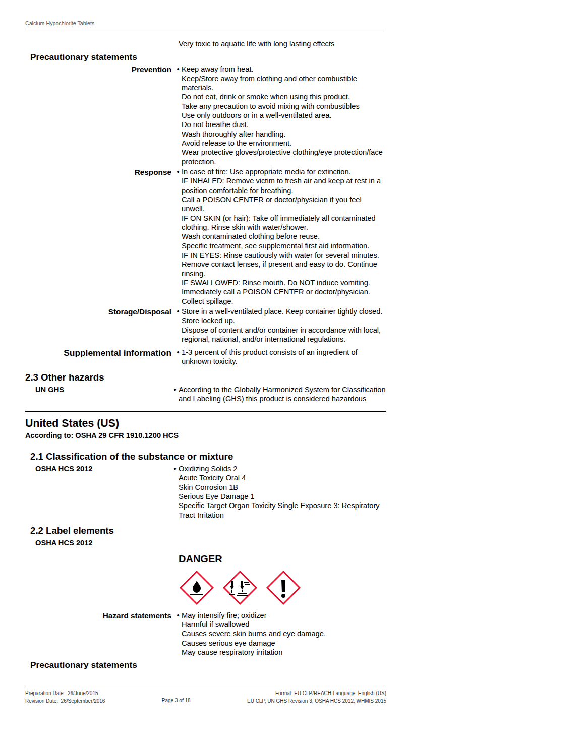Calcium Hypochlorite Tablets
Very toxic to aquatic life with long lasting effects
Precautionary statements
Prevention
•
Keep away from heat.
Keep/Store away from clothing and other combustible materials.
Do not eat, drink or smoke when using this product.
Take any precaution to avoid mixing with combustibles
Use only outdoors or in a well-ventilated area.
Do not breathe dust.
Wash thoroughly after handling.
Avoid release to the environment.
Wear protective gloves/protective clothing/eye protection/face protection.
Response
•
In case of fire: Use appropriate media for extinction.
IF INHALED: Remove victim to fresh air and keep at rest in a position comfortable for breathing.
Call a POISON CENTER or doctor/physician if you feel unwell.
IF ON SKIN (or hair): Take off immediately all contaminated clothing. Rinse skin with water/shower.
Wash contaminated clothing before reuse.
Specific treatment, see supplemental first aid information.
IF IN EYES: Rinse cautiously with water for several minutes. Remove contact lenses, if present and easy to do. Continue rinsing.
IF SWALLOWED: Rinse mouth. Do NOT induce vomiting.
Immediately call a POISON CENTER or doctor/physician.
Collect spillage.
Storage/Disposal
•
Store in a well-ventilated place. Keep container tightly closed.
Store locked up.
Dispose of content and/or container in accordance with local, regional, national, and/or international regulations.
Supplemental information
•
1-3 percent of this product consists of an ingredient of unknown toxicity.
2.3 Other hazards
UN GHS
•
According to the Globally Harmonized System for Classification and Labeling (GHS) this product is considered hazardous
United States (US)
According to: OSHA 29 CFR 1910.1200 HCS
2.1 Classification of the substance or mixture
OSHA HCS 2012
•
Oxidizing Solids 2
Acute Toxicity Oral 4
Skin Corrosion 1B
Serious Eye Damage 1
Specific Target Organ Toxicity Single Exposure 3: Respiratory Tract Irritation
2.2 Label elements
OSHA HCS 2012
DANGER
Hazard statements
•
May intensify fire; oxidizer
Harmful if swallowed
Causes severe skin burns and eye damage.
Causes serious eye damage
May cause respiratory irritation
Precautionary statements
Preparation Date: 26/June/2015
Revision Date: 26/September/2016
Page 3 of 18
Format: EU CLP/REACH Language: English (US)
EU CLP, UN GHS Revision 3, OSHA HCS 2012, WHMIS 2015